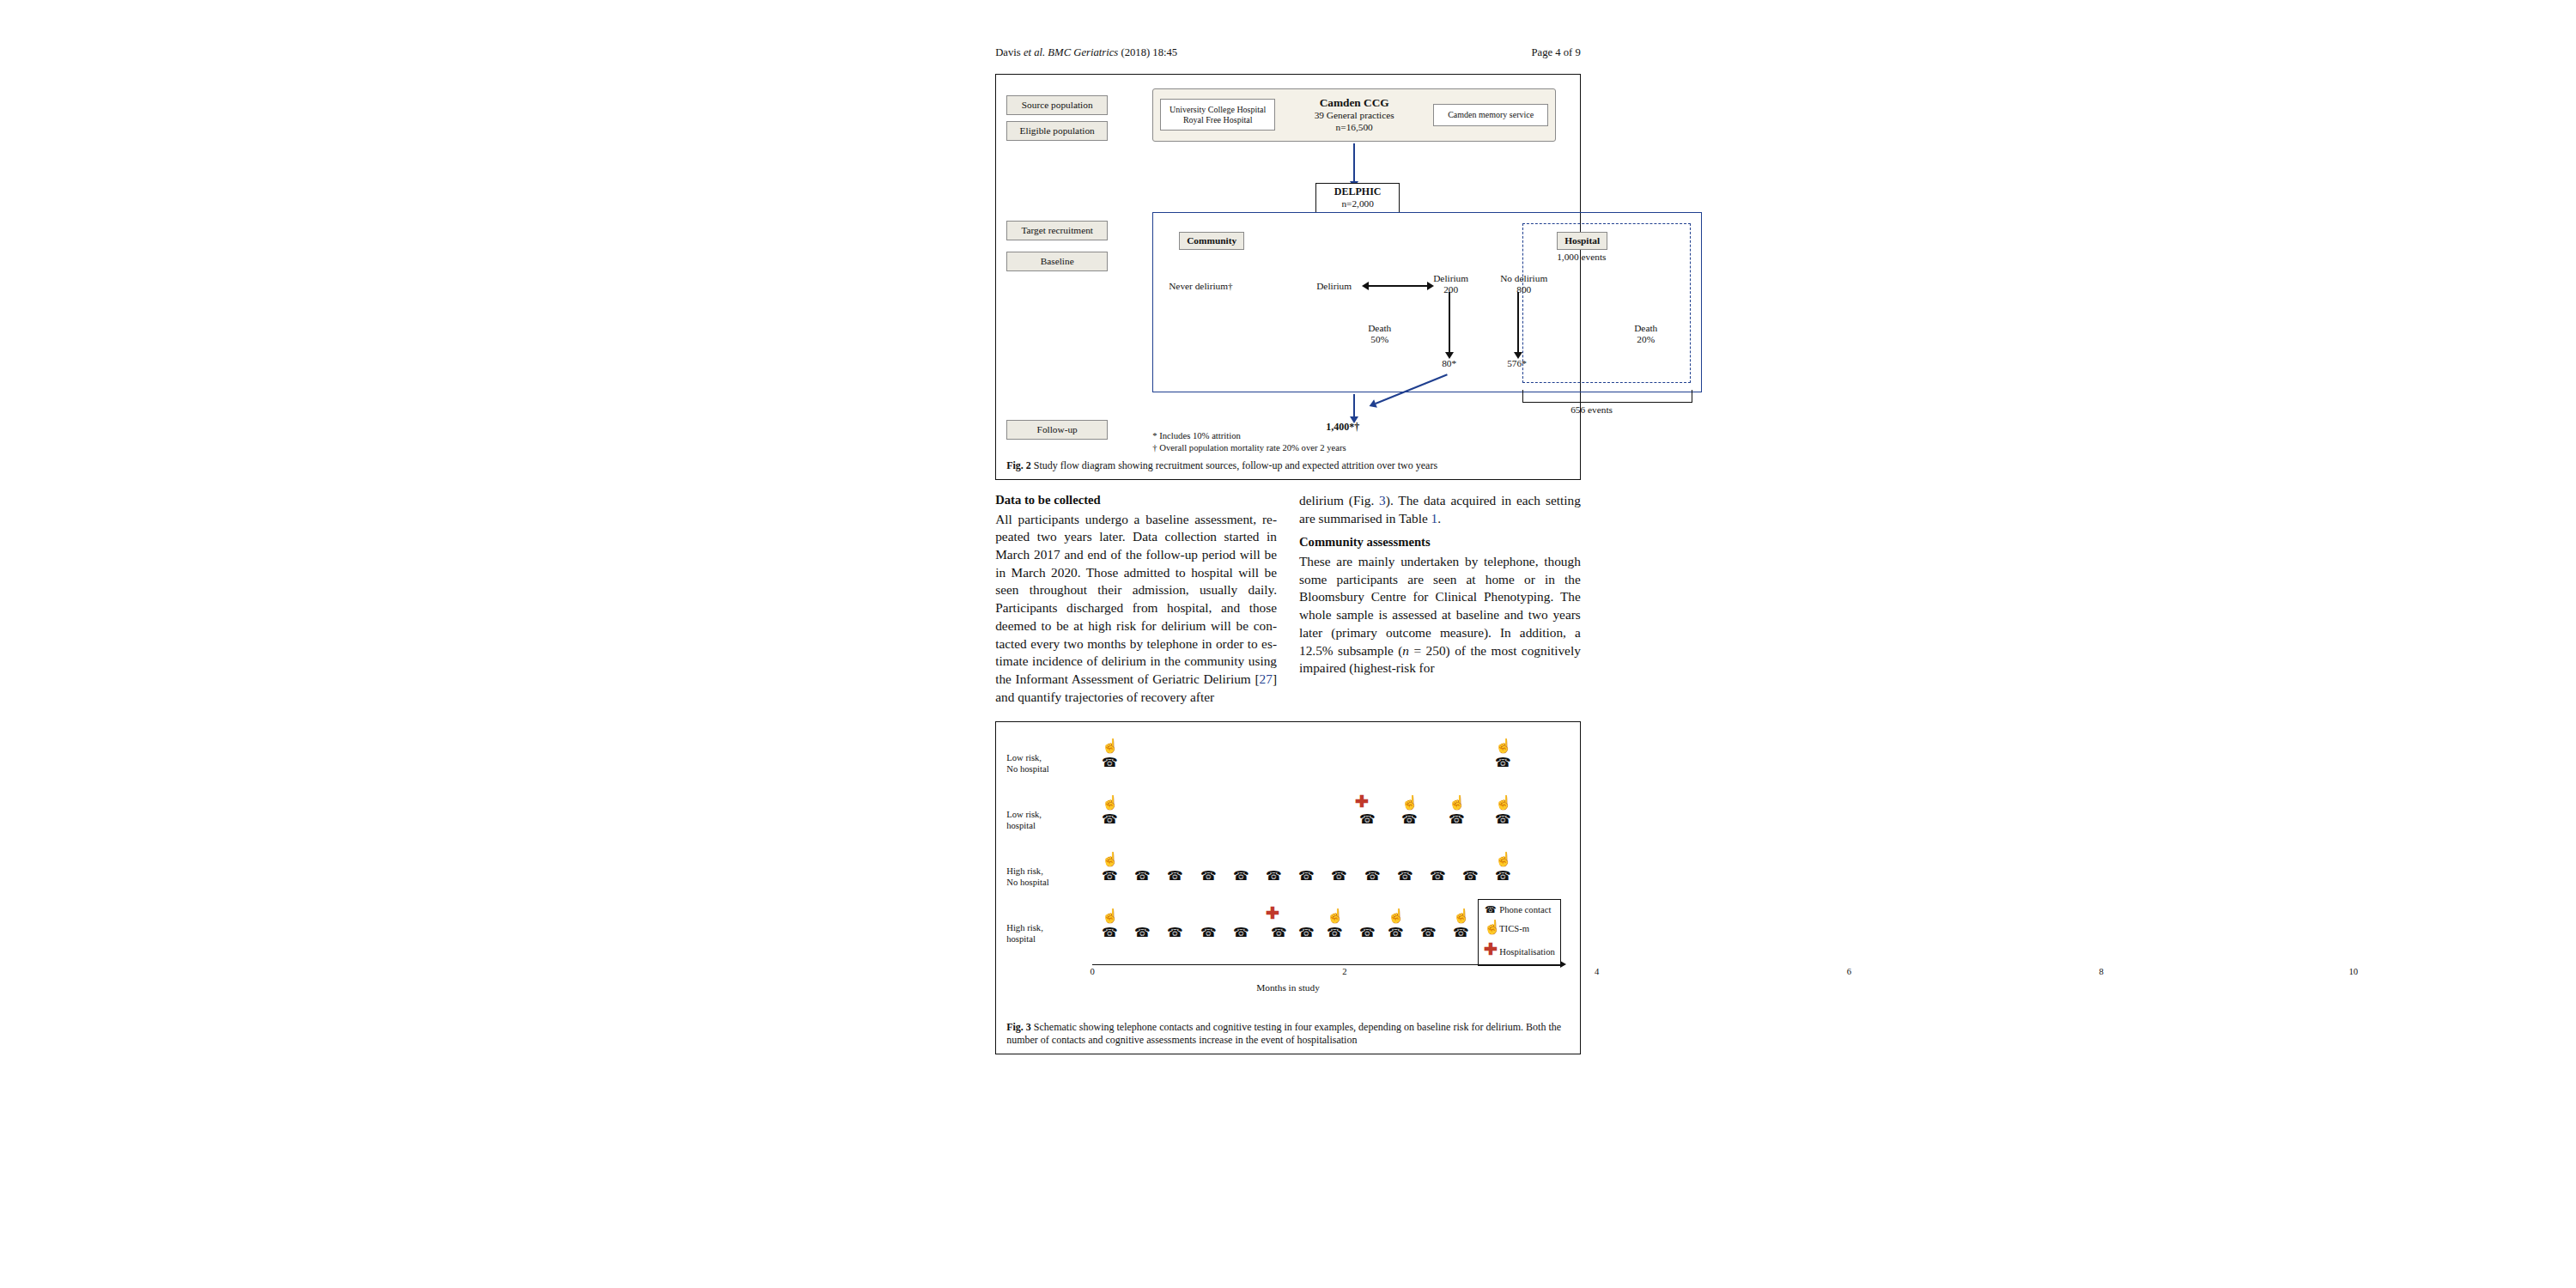Davis et al. BMC Geriatrics (2018) 18:45
Page 4 of 9
Source population
Eligible population
Target recruitment
Baseline
Follow-up
University College Hospital
Royal Free Hospital
Camden CCG
39 General practices
n=16,500
Camden memory service
DELPHIC
n=2,000
Community
Never delirium†
Delirium
Hospital
1,000 events
Delirium
200
No delirium
800
Death
50%
Death
20%
80*
576*
656 events
1,400*†
* Includes 10% attrition
† Overall population mortality rate 20% over 2 years
Fig. 2 Study flow diagram showing recruitment sources, follow-up and expected attrition over two years
Data to be collected
All participants undergo a baseline assessment, repeated two years later. Data collection started in March 2017 and end of the follow-up period will be in March 2020. Those admitted to hospital will be seen throughout their admission, usually daily. Participants discharged from hospital, and those deemed to be at high risk for delirium will be contacted every two months by telephone in order to estimate incidence of delirium in the community using the Informant Assessment of Geriatric Delirium [27] and quantify trajectories of recovery after
delirium (Fig. 3). The data acquired in each setting are summarised in Table 1.
Community assessments
These are mainly undertaken by telephone, though some participants are seen at home or in the Bloomsbury Centre for Clinical Phenotyping. The whole sample is assessed at baseline and two years later (primary outcome measure). In addition, a 12.5% subsample (n = 250) of the most cognitively impaired (highest-risk for
Low risk,
No hospital
☝ ☎ ☝ ☎
Low risk,
hospital
☝ ☎ ✚ ☎ ☝ ☎ ☝ ☎ ☝ ☎
High risk,
No hospital
☝ ☎ ☎ ☎ ☎ ☎ ☎ ☎ ☎ ☎ ☎ ☎ ☎ ☝ ☎
High risk,
hospital
☝ ☎ ☎ ☎ ☎ ☎ ✚ ☎ ☎ ☝ ☎ ☎ ☝ ☎ ☎ ☝ ☎ ☝ ☎
☎ Phone contact
☝ TICS-m
✚ Hospitalisation
0
2
4
6
8
10
12
14
16
18
20
22
24
Months in study
Fig. 3 Schematic showing telephone contacts and cognitive testing in four examples, depending on baseline risk for delirium. Both the number of contacts and cognitive assessments increase in the event of hospitalisation